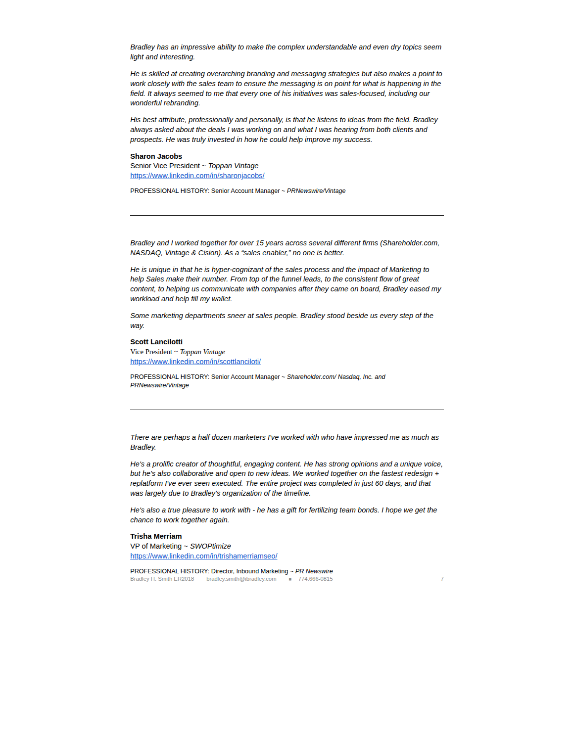Bradley has an impressive ability to make the complex understandable and even dry topics seem light and interesting.
He is skilled at creating overarching branding and messaging strategies but also makes a point to work closely with the sales team to ensure the messaging is on point for what is happening in the field. It always seemed to me that every one of his initiatives was sales-focused, including our wonderful rebranding.
His best attribute, professionally and personally, is that he listens to ideas from the field. Bradley always asked about the deals I was working on and what I was hearing from both clients and prospects. He was truly invested in how he could help improve my success.
Sharon Jacobs
Senior Vice President ~ Toppan Vintage
https://www.linkedin.com/in/sharonjacobs/
PROFESSIONAL HISTORY: Senior Account Manager ~ PRNewswire/Vintage
Bradley and I worked together for over 15 years across several different firms (Shareholder.com, NASDAQ, Vintage & Cision). As a “sales enabler,” no one is better.
He is unique in that he is hyper-cognizant of the sales process and the impact of Marketing to help Sales make their number. From top of the funnel leads, to the consistent flow of great content, to helping us communicate with companies after they came on board, Bradley eased my workload and help fill my wallet.
Some marketing departments sneer at sales people. Bradley stood beside us every step of the way.
Scott Lancilotti
Vice President ~ Toppan Vintage
https://www.linkedin.com/in/scottlanciloti/
PROFESSIONAL HISTORY: Senior Account Manager ~ Shareholder.com/ Nasdaq, Inc. and PRNewswire/Vintage
There are perhaps a half dozen marketers I've worked with who have impressed me as much as Bradley.
He's a prolific creator of thoughtful, engaging content. He has strong opinions and a unique voice, but he's also collaborative and open to new ideas. We worked together on the fastest redesign + replatform I've ever seen executed. The entire project was completed in just 60 days, and that was largely due to Bradley's organization of the timeline.
He's also a true pleasure to work with - he has a gift for fertilizing team bonds. I hope we get the chance to work together again.
Trisha Merriam
VP of Marketing ~ SWOPtimize
https://www.linkedin.com/in/trishamerriamseo/
PROFESSIONAL HISTORY: Director, Inbound Marketing ~ PR Newswire
Bradley H. Smith ER2018 bradley.smith@ibradley.com ■ 774.666-0815
7